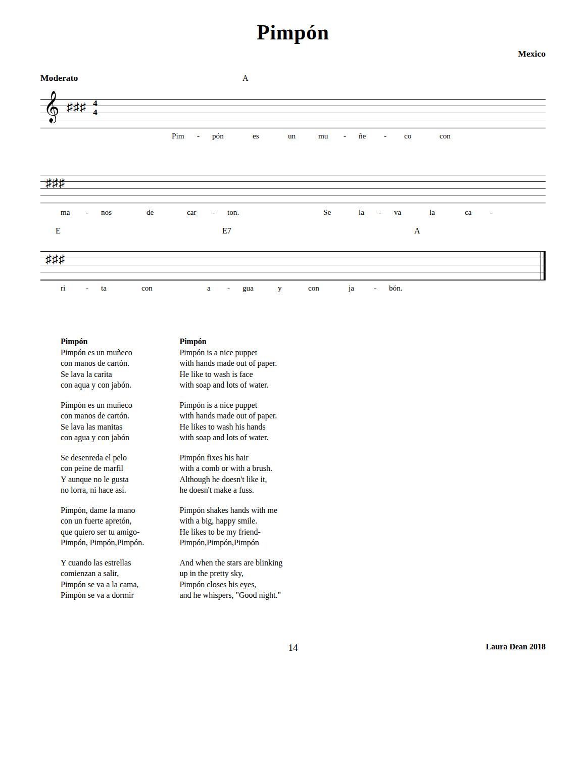Pimpón
Mexico
Moderato
A
𝄞 ♯♯♯ 4
4
Pim - pón es un mu - ñe - co con
♯♯♯
ma - nos de car - ton. Se la - va la ca -
E
E7
A
♯♯♯
ri - ta con a - gua y con ja - bón.
Pimpón
Pimpón es un muñeco
con manos de cartón.
Se lava la carita
con aqua y con jabón.
Pimpón es un muñeco
con manos de cartón.
Se lava las manitas
con agua y con jabón
Se desenreda el pelo
con peine de marfil
Y aunque no le gusta
no lorra, ni hace así.
Pimpón, dame la mano
con un fuerte apretón,
que quiero ser tu amigo-
Pimpón, Pimpón,Pimpón.
Y cuando las estrellas
comienzan a salir,
Pimpón se va a la cama,
Pimpón se va a dormir
Pimpón
Pimpón is a nice puppet
with hands made out of paper.
He like to wash is face
with soap and lots of water.
Pimpón is a nice puppet
with hands made out of paper.
He likes to wash his hands
with soap and lots of water.
Pimpón fixes his hair
with a comb or with a brush.
Although he doesn't like it,
he doesn't make a fuss.
Pimpón shakes hands with me
with a big, happy smile.
He likes to be my friend-
Pimpón,Pimpón,Pimpón
And when the stars are blinking
up in the pretty sky,
Pimpón closes his eyes,
and he whispers, "Good night."
14 Laura Dean 2018